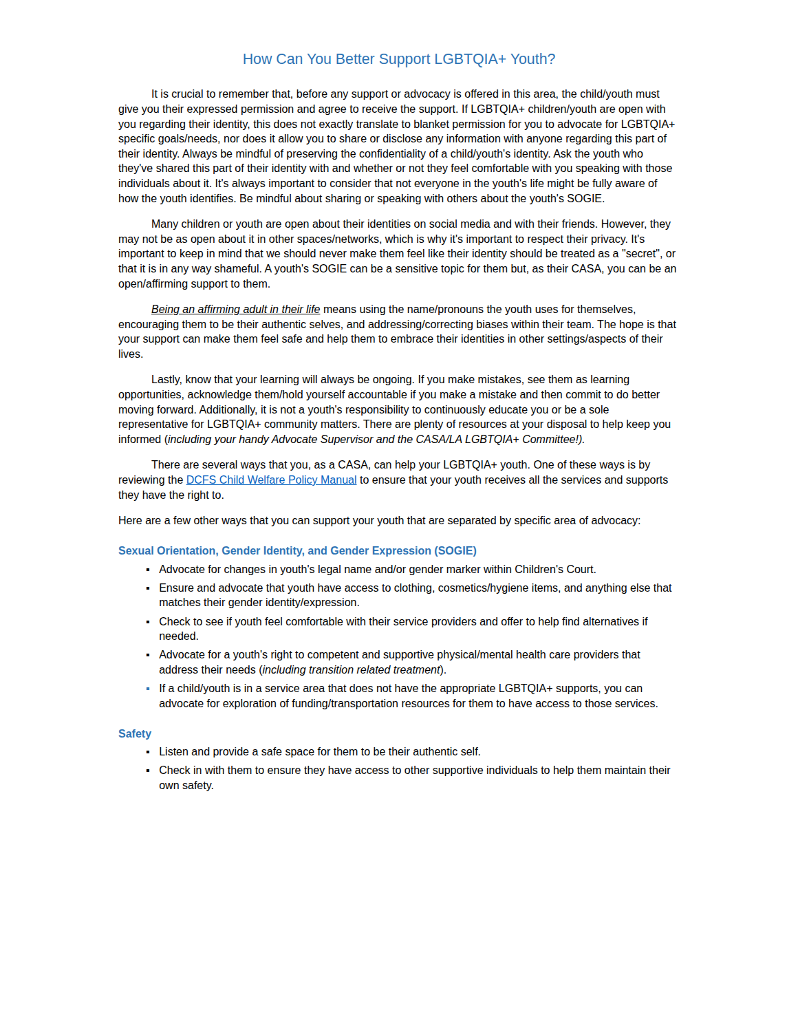How Can You Better Support LGBTQIA+ Youth?
It is crucial to remember that, before any support or advocacy is offered in this area, the child/youth must give you their expressed permission and agree to receive the support. If LGBTQIA+ children/youth are open with you regarding their identity, this does not exactly translate to blanket permission for you to advocate for LGBTQIA+ specific goals/needs, nor does it allow you to share or disclose any information with anyone regarding this part of their identity. Always be mindful of preserving the confidentiality of a child/youth's identity. Ask the youth who they've shared this part of their identity with and whether or not they feel comfortable with you speaking with those individuals about it. It's always important to consider that not everyone in the youth's life might be fully aware of how the youth identifies. Be mindful about sharing or speaking with others about the youth's SOGIE.
Many children or youth are open about their identities on social media and with their friends. However, they may not be as open about it in other spaces/networks, which is why it's important to respect their privacy. It's important to keep in mind that we should never make them feel like their identity should be treated as a "secret", or that it is in any way shameful. A youth's SOGIE can be a sensitive topic for them but, as their CASA, you can be an open/affirming support to them.
Being an affirming adult in their life means using the name/pronouns the youth uses for themselves, encouraging them to be their authentic selves, and addressing/correcting biases within their team. The hope is that your support can make them feel safe and help them to embrace their identities in other settings/aspects of their lives.
Lastly, know that your learning will always be ongoing. If you make mistakes, see them as learning opportunities, acknowledge them/hold yourself accountable if you make a mistake and then commit to do better moving forward. Additionally, it is not a youth's responsibility to continuously educate you or be a sole representative for LGBTQIA+ community matters. There are plenty of resources at your disposal to help keep you informed (including your handy Advocate Supervisor and the CASA/LA LGBTQIA+ Committee!).
There are several ways that you, as a CASA, can help your LGBTQIA+ youth. One of these ways is by reviewing the DCFS Child Welfare Policy Manual to ensure that your youth receives all the services and supports they have the right to.
Here are a few other ways that you can support your youth that are separated by specific area of advocacy:
Sexual Orientation, Gender Identity, and Gender Expression (SOGIE)
Advocate for changes in youth's legal name and/or gender marker within Children's Court.
Ensure and advocate that youth have access to clothing, cosmetics/hygiene items, and anything else that matches their gender identity/expression.
Check to see if youth feel comfortable with their service providers and offer to help find alternatives if needed.
Advocate for a youth's right to competent and supportive physical/mental health care providers that address their needs (including transition related treatment).
If a child/youth is in a service area that does not have the appropriate LGBTQIA+ supports, you can advocate for exploration of funding/transportation resources for them to have access to those services.
Safety
Listen and provide a safe space for them to be their authentic self.
Check in with them to ensure they have access to other supportive individuals to help them maintain their own safety.